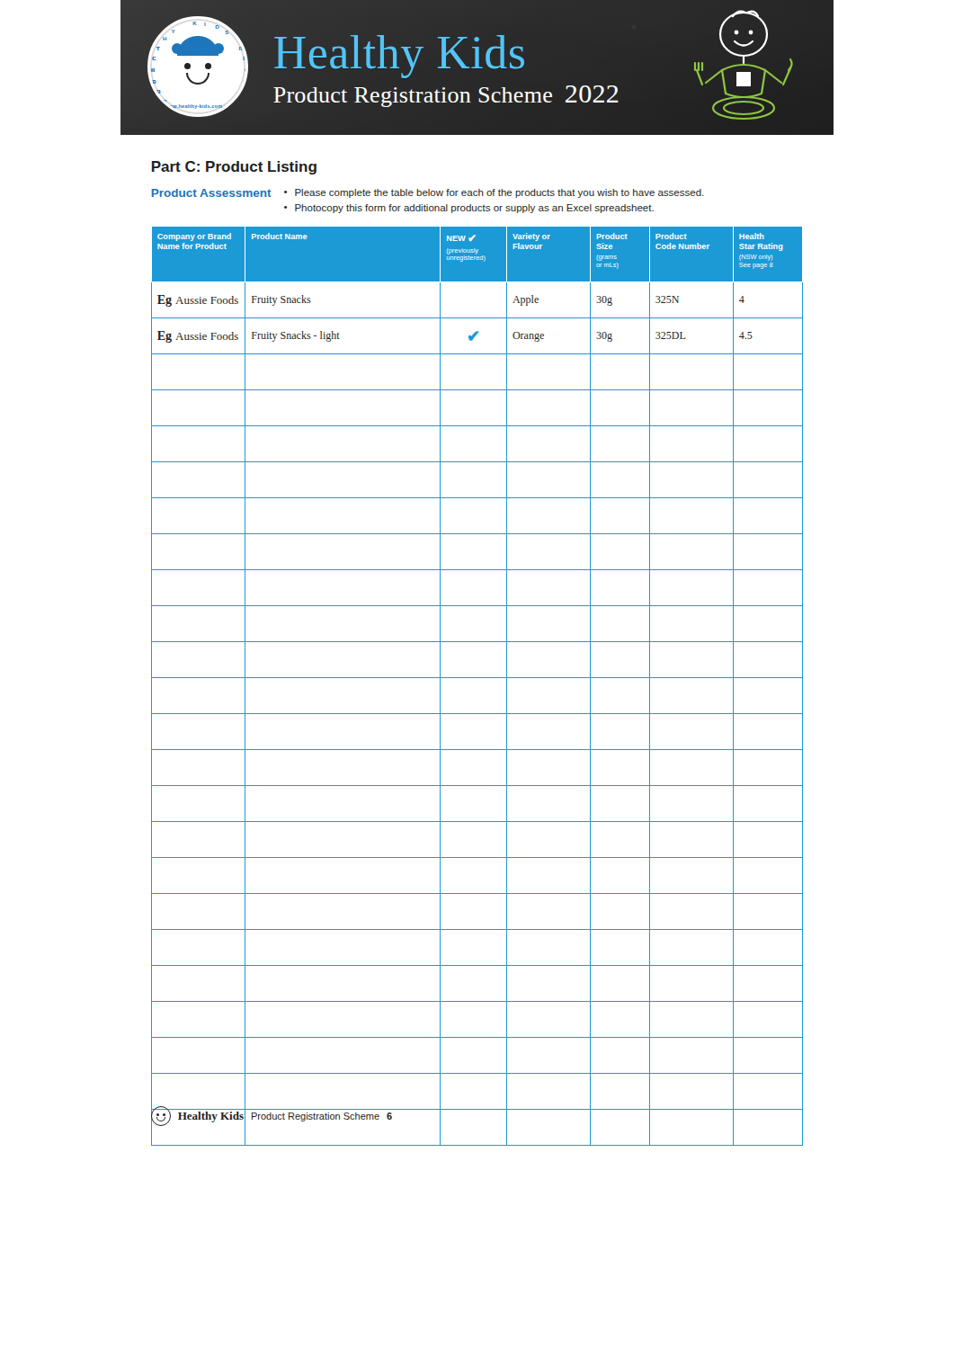H E A L T H Y K I D S R E G I S T E R E D P R O D U C T
www.healthy-kids.com.au
Healthy Kids
Product Registration Scheme 2022
Part C: Product Listing
Product Assessment
Please complete the table below for each of the products that you wish to have assessed.
Photocopy this form for additional products or supply as an Excel spreadsheet.
| Company or Brand Name for Product | Product Name | NEW ✔ (previously unregistered) | Variety or Flavour | Product Size (grams or mLs) | Product Code Number | Health Star Rating (NSW only) See page 8 |
| --- | --- | --- | --- | --- | --- | --- |
| Eg Aussie Foods | Fruity Snacks | | Apple | 30g | 325N | 4 |
| Eg Aussie Foods | Fruity Snacks - light | ✔ | Orange | 30g | 325DL | 4.5 |
Healthy Kids Product Registration Scheme 6